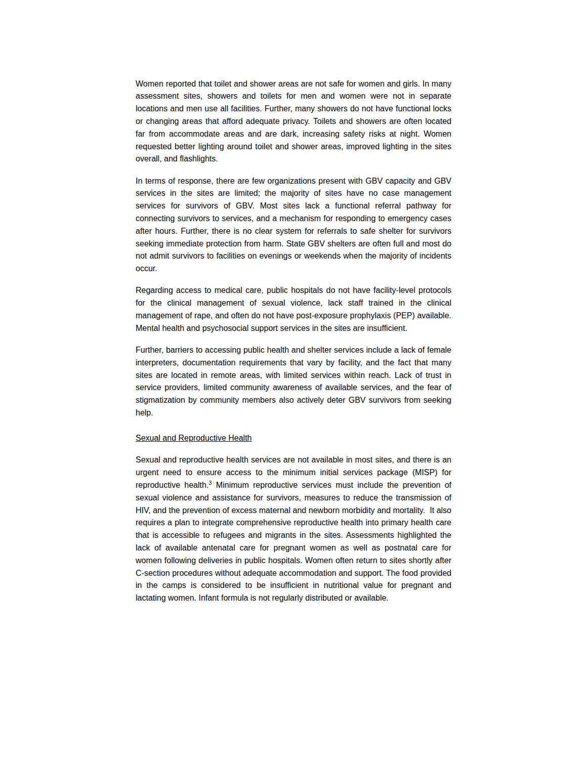Women reported that toilet and shower areas are not safe for women and girls. In many assessment sites, showers and toilets for men and women were not in separate locations and men use all facilities. Further, many showers do not have functional locks or changing areas that afford adequate privacy. Toilets and showers are often located far from accommodate areas and are dark, increasing safety risks at night. Women requested better lighting around toilet and shower areas, improved lighting in the sites overall, and flashlights.
In terms of response, there are few organizations present with GBV capacity and GBV services in the sites are limited; the majority of sites have no case management services for survivors of GBV. Most sites lack a functional referral pathway for connecting survivors to services, and a mechanism for responding to emergency cases after hours. Further, there is no clear system for referrals to safe shelter for survivors seeking immediate protection from harm. State GBV shelters are often full and most do not admit survivors to facilities on evenings or weekends when the majority of incidents occur.
Regarding access to medical care, public hospitals do not have facility-level protocols for the clinical management of sexual violence, lack staff trained in the clinical management of rape, and often do not have post-exposure prophylaxis (PEP) available. Mental health and psychosocial support services in the sites are insufficient.
Further, barriers to accessing public health and shelter services include a lack of female interpreters, documentation requirements that vary by facility, and the fact that many sites are located in remote areas, with limited services within reach. Lack of trust in service providers, limited community awareness of available services, and the fear of stigmatization by community members also actively deter GBV survivors from seeking help.
Sexual and Reproductive Health
Sexual and reproductive health services are not available in most sites, and there is an urgent need to ensure access to the minimum initial services package (MISP) for reproductive health.3 Minimum reproductive services must include the prevention of sexual violence and assistance for survivors, measures to reduce the transmission of HIV, and the prevention of excess maternal and newborn morbidity and mortality. It also requires a plan to integrate comprehensive reproductive health into primary health care that is accessible to refugees and migrants in the sites. Assessments highlighted the lack of available antenatal care for pregnant women as well as postnatal care for women following deliveries in public hospitals. Women often return to sites shortly after C-section procedures without adequate accommodation and support. The food provided in the camps is considered to be insufficient in nutritional value for pregnant and lactating women. Infant formula is not regularly distributed or available.